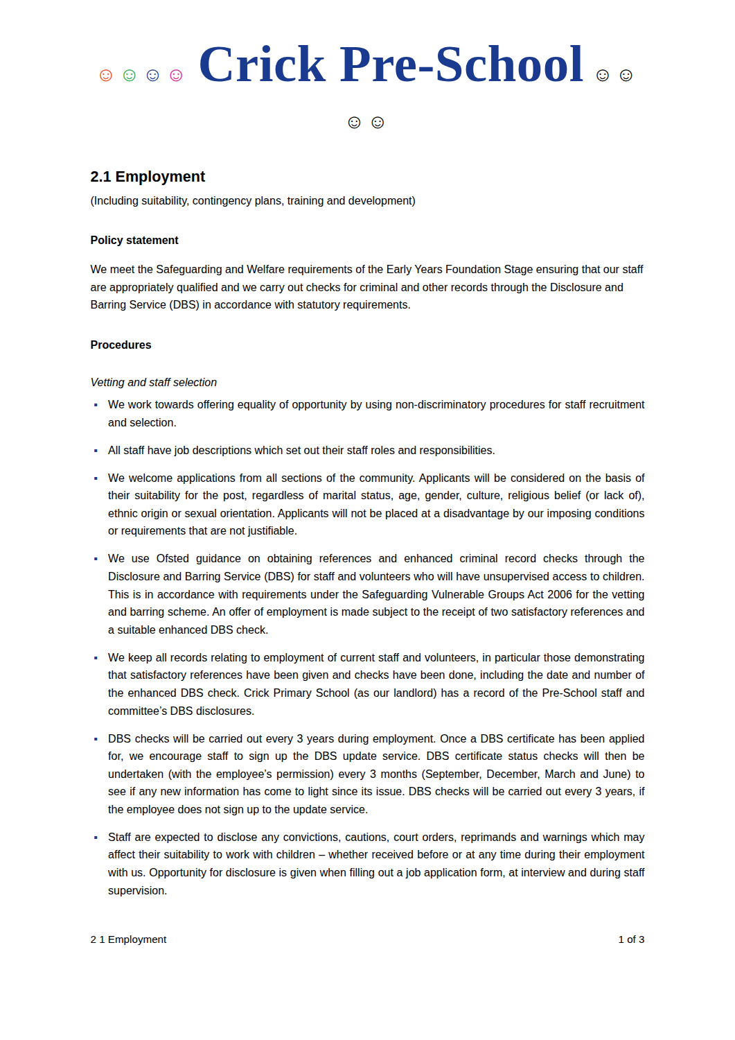☺☺☺☺ Crick Pre-School ☺☺☺☺
2.1 Employment
(Including suitability, contingency plans, training and development)
Policy statement
We meet the Safeguarding and Welfare requirements of the Early Years Foundation Stage ensuring that our staff are appropriately qualified and we carry out checks for criminal and other records through the Disclosure and Barring Service (DBS) in accordance with statutory requirements.
Procedures
Vetting and staff selection
We work towards offering equality of opportunity by using non-discriminatory procedures for staff recruitment and selection.
All staff have job descriptions which set out their staff roles and responsibilities.
We welcome applications from all sections of the community. Applicants will be considered on the basis of their suitability for the post, regardless of marital status, age, gender, culture, religious belief (or lack of), ethnic origin or sexual orientation. Applicants will not be placed at a disadvantage by our imposing conditions or requirements that are not justifiable.
We use Ofsted guidance on obtaining references and enhanced criminal record checks through the Disclosure and Barring Service (DBS) for staff and volunteers who will have unsupervised access to children. This is in accordance with requirements under the Safeguarding Vulnerable Groups Act 2006 for the vetting and barring scheme. An offer of employment is made subject to the receipt of two satisfactory references and a suitable enhanced DBS check.
We keep all records relating to employment of current staff and volunteers, in particular those demonstrating that satisfactory references have been given and checks have been done, including the date and number of the enhanced DBS check. Crick Primary School (as our landlord) has a record of the Pre-School staff and committee’s DBS disclosures.
DBS checks will be carried out every 3 years during employment. Once a DBS certificate has been applied for, we encourage staff to sign up the DBS update service. DBS certificate status checks will then be undertaken (with the employee’s permission) every 3 months (September, December, March and June) to see if any new information has come to light since its issue. DBS checks will be carried out every 3 years, if the employee does not sign up to the update service.
Staff are expected to disclose any convictions, cautions, court orders, reprimands and warnings which may affect their suitability to work with children – whether received before or at any time during their employment with us. Opportunity for disclosure is given when filling out a job application form, at interview and during staff supervision.
2 1 Employment 1 of 3